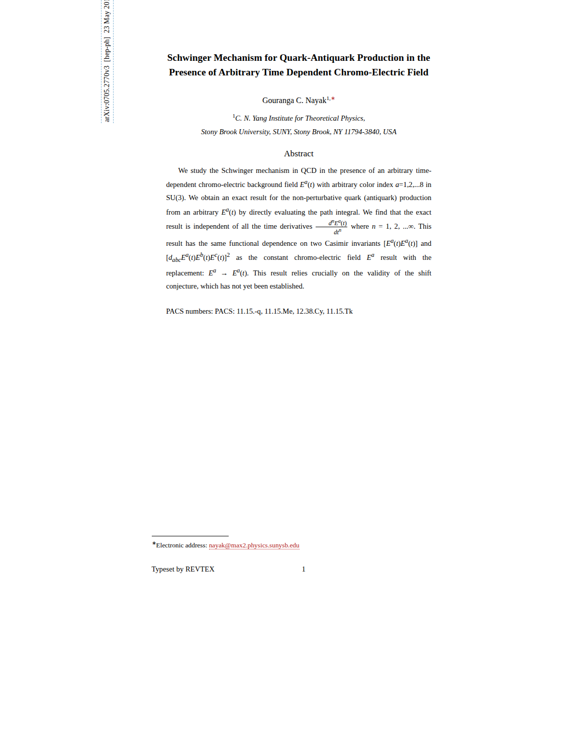arXiv:0705.2770v3 [hep-ph] 23 May 2011
Schwinger Mechanism for Quark-Antiquark Production in the
Presence of Arbitrary Time Dependent Chromo-Electric Field
Gouranga C. Nayak1,∗
1C. N. Yang Institute for Theoretical Physics,
Stony Brook University, SUNY, Stony Brook, NY 11794-3840, USA
Abstract
We study the Schwinger mechanism in QCD in the presence of an arbitrary time-dependent chromo-electric background field Ea(t) with arbitrary color index a=1,2,...8 in SU(3). We obtain an exact result for the non-perturbative quark (antiquark) production from an arbitrary Ea(t) by directly evaluating the path integral. We find that the exact result is independent of all the time derivatives dnEa(t) dtn where n = 1, 2, ...∞. This result has the same functional dependence on two Casimir invariants [Ea(t)Ea(t)] and [dabcEa(t)Eb(t)Ec(t)]2 as the constant chromo-electric field Ea result with the replacement: Ea → Ea(t). This result relies crucially on the validity of the shift conjecture, which has not yet been established.
PACS numbers: PACS: 11.15.-q, 11.15.Me, 12.38.Cy, 11.15.Tk
∗Electronic address: nayak@max2.physics.sunysb.edu
Typeset by REVTEX
1